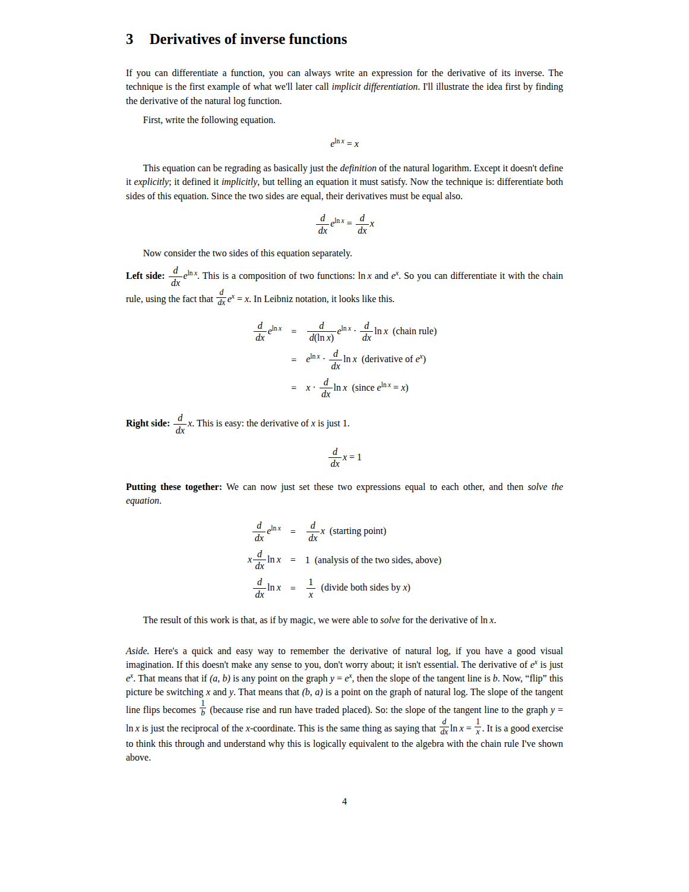3 Derivatives of inverse functions
If you can differentiate a function, you can always write an expression for the derivative of its inverse. The technique is the first example of what we'll later call implicit differentiation. I'll illustrate the idea first by finding the derivative of the natural log function.
First, write the following equation.
eln x = x
This equation can be regrading as basically just the definition of the natural logarithm. Except it doesn't define it explicitly; it defined it implicitly, but telling an equation it must satisfy. Now the technique is: differentiate both sides of this equation. Since the two sides are equal, their derivatives must be equal also.
ddx eln x = ddx x
Now consider the two sides of this equation separately.
Left side: ddx eln x. This is a composition of two functions: ln x and ex. So you can differentiate it with the chain rule, using the fact that ddx ex = x. In Leibniz notation, it looks like this.
| d dx e ln x | = | d d ( ln x ) e ln x · d dx ln x (chain rule) |
| | = | e ln x · d dx ln x (derivative of e x ) |
| | = | x · d dx ln x (since e ln x = x ) |
Right side: ddx x. This is easy: the derivative of x is just 1.
ddx x = 1
Putting these together: We can now just set these two expressions equal to each other, and then solve the equation.
| d dx e ln x | = | d dx x (starting point) |
| x d dx ln x | = | 1 (analysis of the two sides, above) |
| d dx ln x | = | 1 x (divide both sides by x ) |
The result of this work is that, as if by magic, we were able to solve for the derivative of ln x.
Aside. Here's a quick and easy way to remember the derivative of natural log, if you have a good visual imagination. If this doesn't make any sense to you, don't worry about; it isn't essential. The derivative of ex is just ex. That means that if (a, b) is any point on the graph y = ex, then the slope of the tangent line is b. Now, “flip” this picture be switching x and y. That means that (b, a) is a point on the graph of natural log. The slope of the tangent line flips becomes 1 b (because rise and run have traded placed). So: the slope of the tangent line to the graph y = ln x is just the reciprocal of the x-coordinate. This is the same thing as saying that ddx ln x = 1 x. It is a good exercise to think this through and understand why this is logically equivalent to the algebra with the chain rule I've shown above.
4